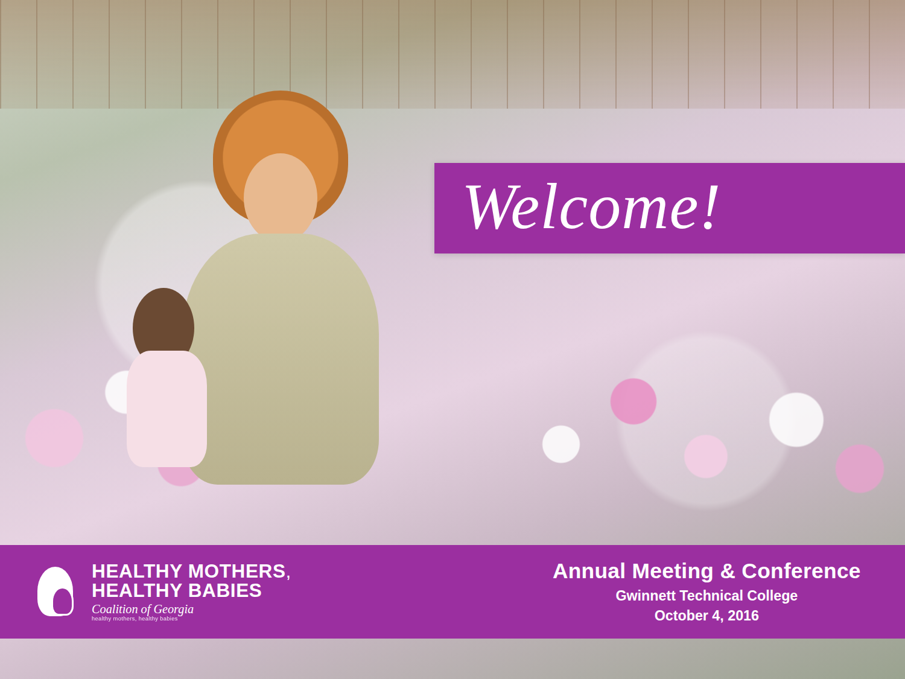Welcome!
HEALTHY MOTHERS,
HEALTHY BABIES
Coalition of Georgia
healthy mothers, healthy babies
Annual Meeting & Conference
Gwinnett Technical College
October 4, 2016